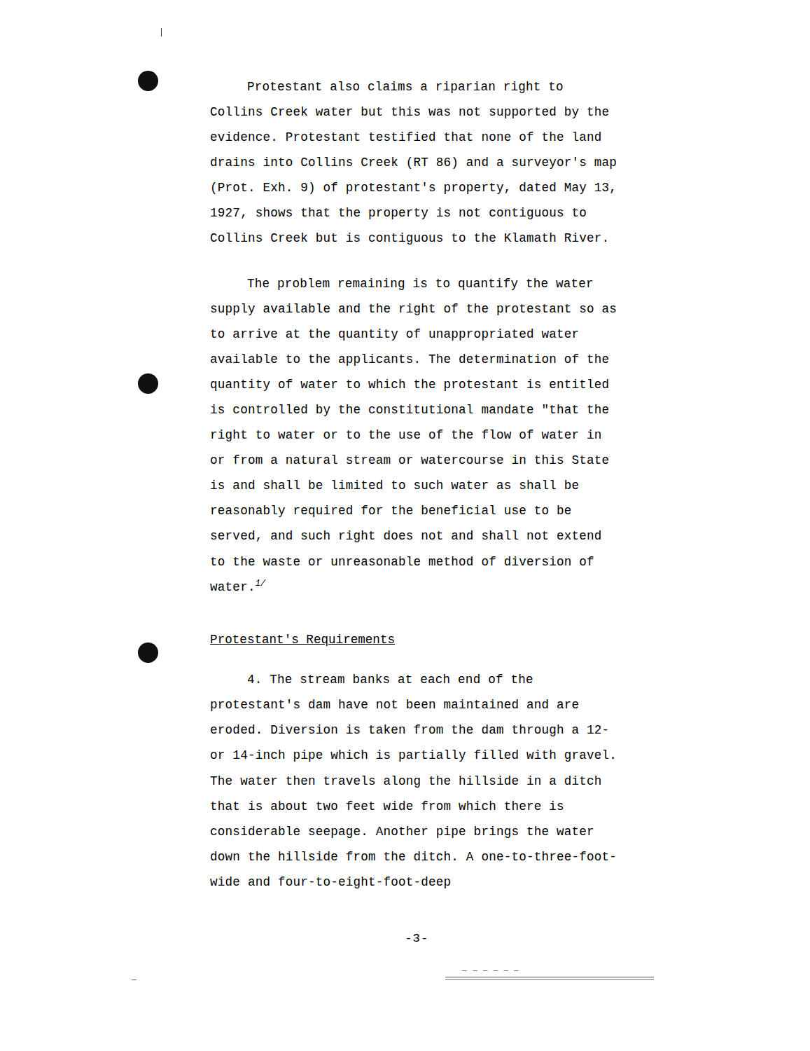Protestant also claims a riparian right to Collins Creek water but this was not supported by the evidence. Protestant testified that none of the land drains into Collins Creek (RT 86) and a surveyor's map (Prot. Exh. 9) of protestant's property, dated May 13, 1927, shows that the property is not contiguous to Collins Creek but is contiguous to the Klamath River.
The problem remaining is to quantify the water supply available and the right of the protestant so as to arrive at the quantity of unappropriated water available to the applicants. The determination of the quantity of water to which the protestant is entitled is controlled by the constitutional mandate "that the right to water or to the use of the flow of water in or from a natural stream or watercourse in this State is and shall be limited to such water as shall be reasonably required for the beneficial use to be served, and such right does not and shall not extend to the waste or unreasonable method of diversion of water.1/
Protestant's Requirements
4. The stream banks at each end of the protestant's dam have not been maintained and are eroded. Diversion is taken from the dam through a 12- or 14-inch pipe which is partially filled with gravel. The water then travels along the hillside in a ditch that is about two feet wide from which there is considerable seepage. Another pipe brings the water down the hillside from the ditch. A one-to-three-foot-wide and four-to-eight-foot-deep
-3-
— — — — — —
—